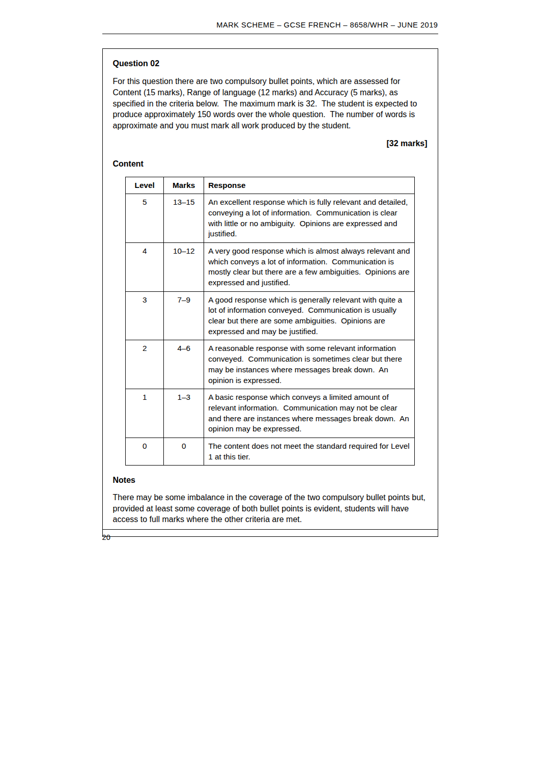MARK SCHEME – GCSE FRENCH – 8658/WHR – JUNE 2019
Question 02
For this question there are two compulsory bullet points, which are assessed for Content (15 marks), Range of language (12 marks) and Accuracy (5 marks), as specified in the criteria below. The maximum mark is 32. The student is expected to produce approximately 150 words over the whole question. The number of words is approximate and you must mark all work produced by the student.
[32 marks]
Content
| Level | Marks | Response |
| --- | --- | --- |
| 5 | 13–15 | An excellent response which is fully relevant and detailed, conveying a lot of information. Communication is clear with little or no ambiguity. Opinions are expressed and justified. |
| 4 | 10–12 | A very good response which is almost always relevant and which conveys a lot of information. Communication is mostly clear but there are a few ambiguities. Opinions are expressed and justified. |
| 3 | 7–9 | A good response which is generally relevant with quite a lot of information conveyed. Communication is usually clear but there are some ambiguities. Opinions are expressed and may be justified. |
| 2 | 4–6 | A reasonable response with some relevant information conveyed. Communication is sometimes clear but there may be instances where messages break down. An opinion is expressed. |
| 1 | 1–3 | A basic response which conveys a limited amount of relevant information. Communication may not be clear and there are instances where messages break down. An opinion may be expressed. |
| 0 | 0 | The content does not meet the standard required for Level 1 at this tier. |
Notes
There may be some imbalance in the coverage of the two compulsory bullet points but, provided at least some coverage of both bullet points is evident, students will have access to full marks where the other criteria are met.
20